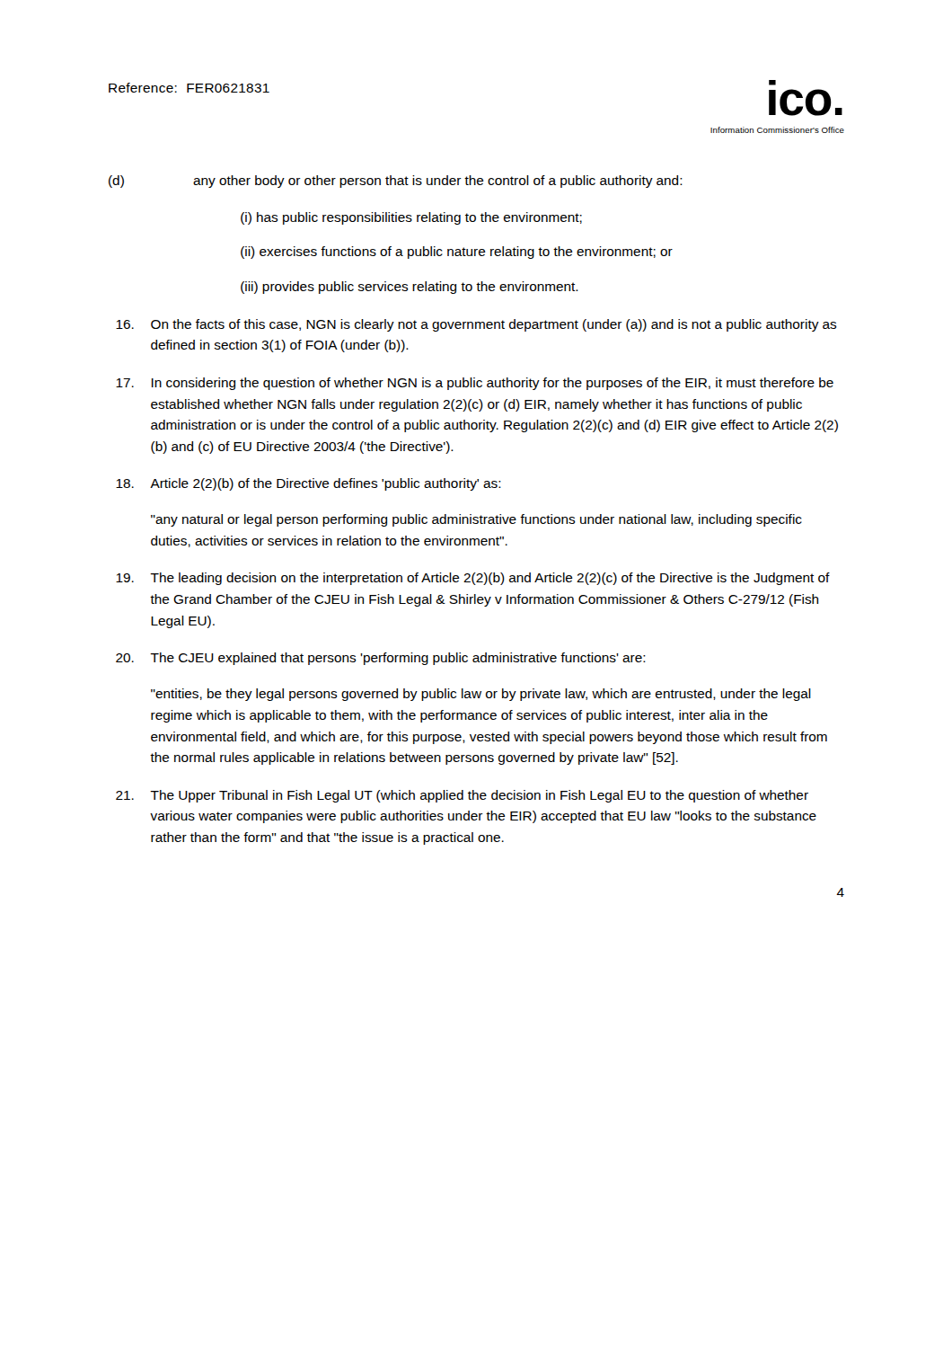Reference: FER0621831
ico.
Information Commissioner's Office
(d) any other body or other person that is under the control of a public authority and:
(i) has public responsibilities relating to the environment;
(ii) exercises functions of a public nature relating to the environment; or
(iii) provides public services relating to the environment.
On the facts of this case, NGN is clearly not a government department (under (a)) and is not a public authority as defined in section 3(1) of FOIA (under (b)).
In considering the question of whether NGN is a public authority for the purposes of the EIR, it must therefore be established whether NGN falls under regulation 2(2)(c) or (d) EIR, namely whether it has functions of public administration or is under the control of a public authority. Regulation 2(2)(c) and (d) EIR give effect to Article 2(2)(b) and (c) of EU Directive 2003/4 ('the Directive').
Article 2(2)(b) of the Directive defines 'public authority' as:
"any natural or legal person performing public administrative functions under national law, including specific duties, activities or services in relation to the environment".
The leading decision on the interpretation of Article 2(2)(b) and Article 2(2)(c) of the Directive is the Judgment of the Grand Chamber of the CJEU in Fish Legal & Shirley v Information Commissioner & Others C-279/12 (Fish Legal EU).
The CJEU explained that persons 'performing public administrative functions' are:
"entities, be they legal persons governed by public law or by private law, which are entrusted, under the legal regime which is applicable to them, with the performance of services of public interest, inter alia in the environmental field, and which are, for this purpose, vested with special powers beyond those which result from the normal rules applicable in relations between persons governed by private law" [52].
The Upper Tribunal in Fish Legal UT (which applied the decision in Fish Legal EU to the question of whether various water companies were public authorities under the EIR) accepted that EU law "looks to the substance rather than the form" and that "the issue is a practical one.
4